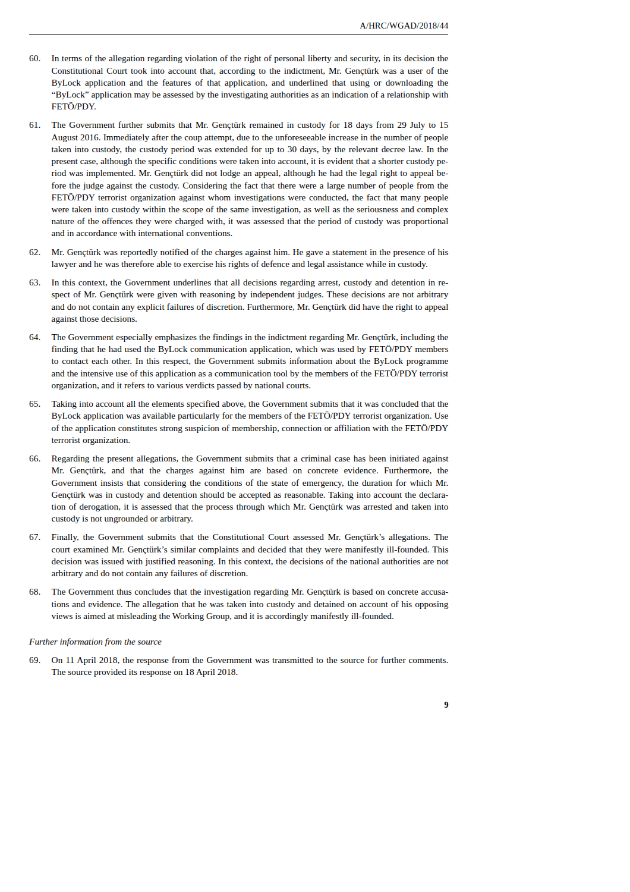A/HRC/WGAD/2018/44
60.
In terms of the allegation regarding violation of the right of personal liberty and security, in its decision the Constitutional Court took into account that, according to the indictment, Mr. Gençtürk was a user of the ByLock application and the features of that application, and underlined that using or downloading the “ByLock” application may be assessed by the investigating authorities as an indication of a relationship with FETÖ/PDY.
61.
The Government further submits that Mr. Gençtürk remained in custody for 18 days from 29 July to 15 August 2016. Immediately after the coup attempt, due to the unforeseeable increase in the number of people taken into custody, the custody period was extended for up to 30 days, by the relevant decree law. In the present case, although the specific conditions were taken into account, it is evident that a shorter custody period was implemented. Mr. Gençtürk did not lodge an appeal, although he had the legal right to appeal before the judge against the custody. Considering the fact that there were a large number of people from the FETÖ/PDY terrorist organization against whom investigations were conducted, the fact that many people were taken into custody within the scope of the same investigation, as well as the seriousness and complex nature of the offences they were charged with, it was assessed that the period of custody was proportional and in accordance with international conventions.
62.
Mr. Gençtürk was reportedly notified of the charges against him. He gave a statement in the presence of his lawyer and he was therefore able to exercise his rights of defence and legal assistance while in custody.
63.
In this context, the Government underlines that all decisions regarding arrest, custody and detention in respect of Mr. Gençtürk were given with reasoning by independent judges. These decisions are not arbitrary and do not contain any explicit failures of discretion. Furthermore, Mr. Gençtürk did have the right to appeal against those decisions.
64.
The Government especially emphasizes the findings in the indictment regarding Mr. Gençtürk, including the finding that he had used the ByLock communication application, which was used by FETÖ/PDY members to contact each other. In this respect, the Government submits information about the ByLock programme and the intensive use of this application as a communication tool by the members of the FETÖ/PDY terrorist organization, and it refers to various verdicts passed by national courts.
65.
Taking into account all the elements specified above, the Government submits that it was concluded that the ByLock application was available particularly for the members of the FETÖ/PDY terrorist organization. Use of the application constitutes strong suspicion of membership, connection or affiliation with the FETÖ/PDY terrorist organization.
66.
Regarding the present allegations, the Government submits that a criminal case has been initiated against Mr. Gençtürk, and that the charges against him are based on concrete evidence. Furthermore, the Government insists that considering the conditions of the state of emergency, the duration for which Mr. Gençtürk was in custody and detention should be accepted as reasonable. Taking into account the declaration of derogation, it is assessed that the process through which Mr. Gençtürk was arrested and taken into custody is not ungrounded or arbitrary.
67.
Finally, the Government submits that the Constitutional Court assessed Mr. Gençtürk’s allegations. The court examined Mr. Gençtürk’s similar complaints and decided that they were manifestly ill-founded. This decision was issued with justified reasoning. In this context, the decisions of the national authorities are not arbitrary and do not contain any failures of discretion.
68.
The Government thus concludes that the investigation regarding Mr. Gençtürk is based on concrete accusations and evidence. The allegation that he was taken into custody and detained on account of his opposing views is aimed at misleading the Working Group, and it is accordingly manifestly ill-founded.
Further information from the source
69.
On 11 April 2018, the response from the Government was transmitted to the source for further comments. The source provided its response on 18 April 2018.
9